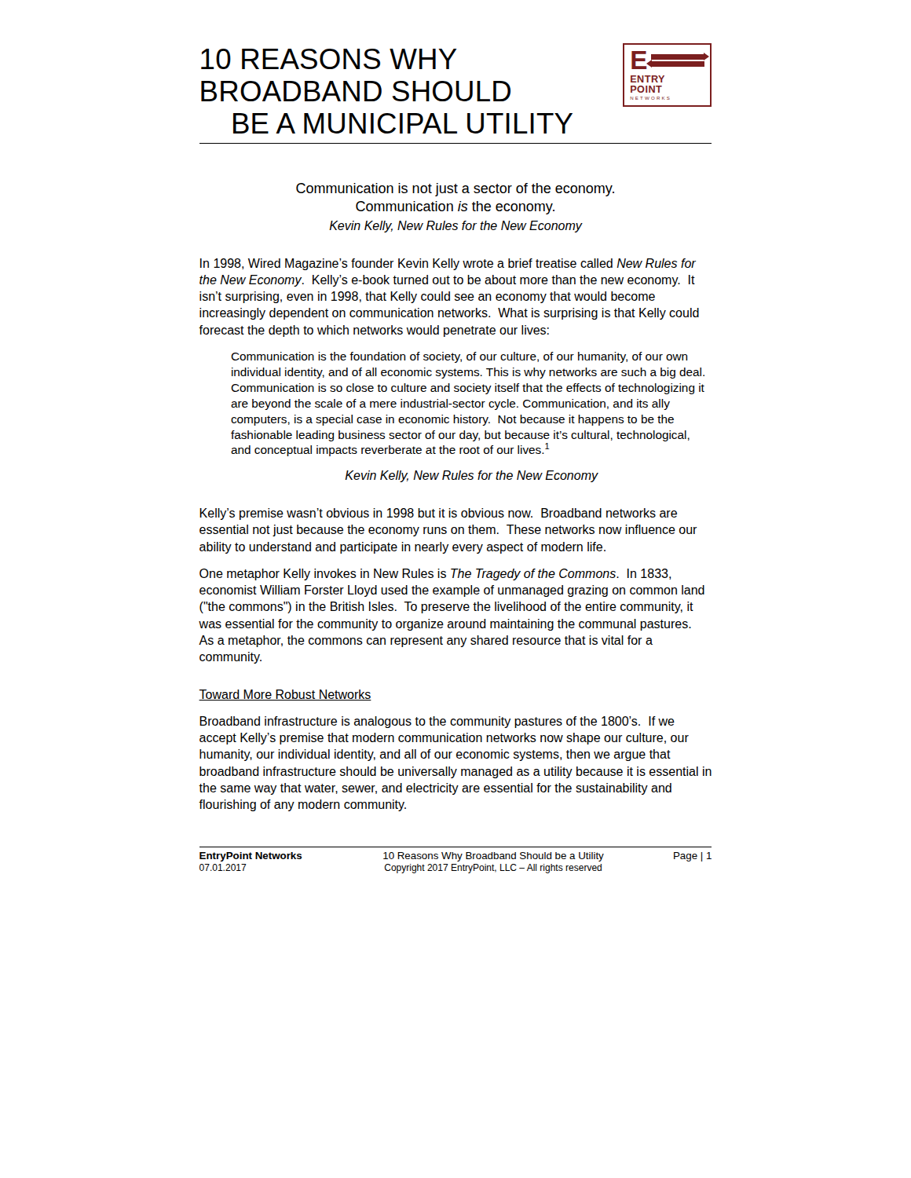10 REASONS WHY BROADBAND SHOULDBE A MUNICIPAL UTILITY
E
ENTRY
POINT
NETWORKS
Communication is not just a sector of the economy.
Communication is the economy.
Kevin Kelly, New Rules for the New Economy
In 1998, Wired Magazine’s founder Kevin Kelly wrote a brief treatise called New Rules for the New Economy. Kelly’s e-book turned out to be about more than the new economy. It isn’t surprising, even in 1998, that Kelly could see an economy that would become increasingly dependent on communication networks. What is surprising is that Kelly could forecast the depth to which networks would penetrate our lives:
Communication is the foundation of society, of our culture, of our humanity, of our own individual identity, and of all economic systems. This is why networks are such a big deal. Communication is so close to culture and society itself that the effects of technologizing it are beyond the scale of a mere industrial-sector cycle. Communication, and its ally computers, is a special case in economic history. Not because it happens to be the fashionable leading business sector of our day, but because it’s cultural, technological, and conceptual impacts reverberate at the root of our lives.1
Kevin Kelly, New Rules for the New Economy
Kelly’s premise wasn’t obvious in 1998 but it is obvious now. Broadband networks are essential not just because the economy runs on them. These networks now influence our ability to understand and participate in nearly every aspect of modern life.
One metaphor Kelly invokes in New Rules is The Tragedy of the Commons. In 1833, economist William Forster Lloyd used the example of unmanaged grazing on common land ("the commons") in the British Isles. To preserve the livelihood of the entire community, it was essential for the community to organize around maintaining the communal pastures. As a metaphor, the commons can represent any shared resource that is vital for a community.
Toward More Robust Networks
Broadband infrastructure is analogous to the community pastures of the 1800’s. If we accept Kelly’s premise that modern communication networks now shape our culture, our humanity, our individual identity, and all of our economic systems, then we argue that broadband infrastructure should be universally managed as a utility because it is essential in the same way that water, sewer, and electricity are essential for the sustainability and flourishing of any modern community.
EntryPoint Networks
10 Reasons Why Broadband Should be a Utility
Page | 1
07.01.2017
Copyright 2017 EntryPoint, LLC – All rights reserved